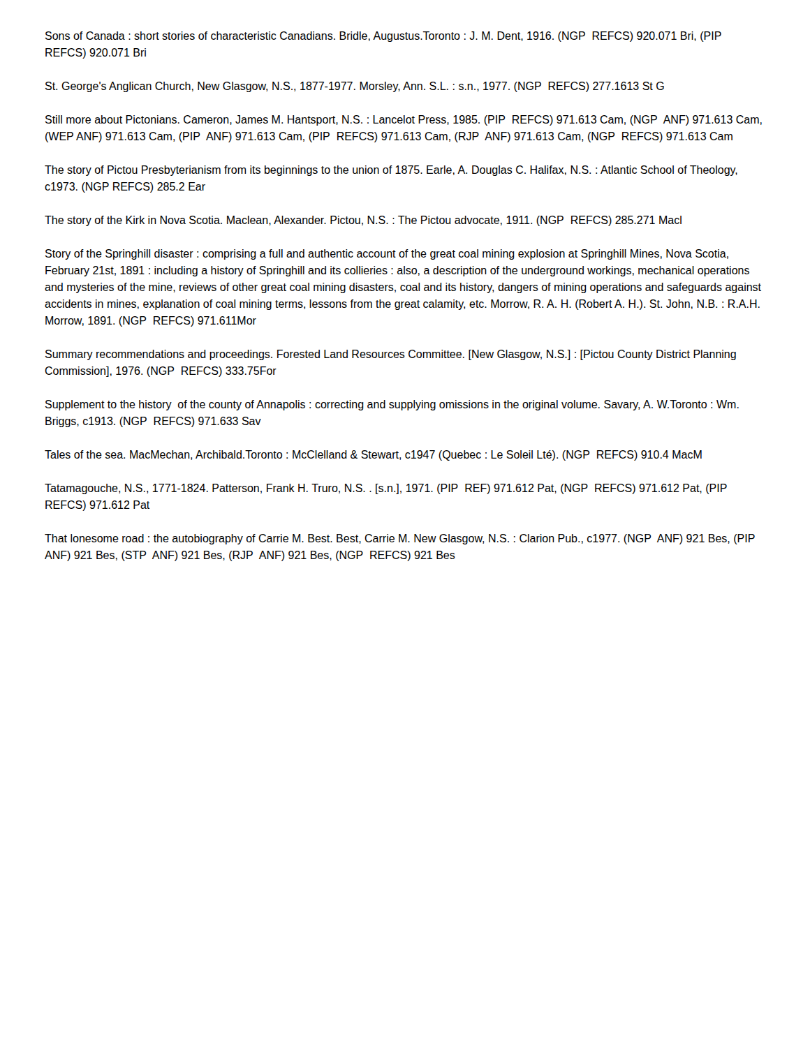Sons of Canada : short stories of characteristic Canadians. Bridle, Augustus.Toronto : J. M. Dent, 1916. (NGP REFCS) 920.071 Bri, (PIP REFCS) 920.071 Bri
St. George's Anglican Church, New Glasgow, N.S., 1877-1977. Morsley, Ann. S.L. : s.n., 1977. (NGP REFCS) 277.1613 St G
Still more about Pictonians. Cameron, James M. Hantsport, N.S. : Lancelot Press, 1985. (PIP REFCS) 971.613 Cam, (NGP ANF) 971.613 Cam, (WEP ANF) 971.613 Cam, (PIP ANF) 971.613 Cam, (PIP REFCS) 971.613 Cam, (RJP ANF) 971.613 Cam, (NGP REFCS) 971.613 Cam
The story of Pictou Presbyterianism from its beginnings to the union of 1875. Earle, A. Douglas C. Halifax, N.S. : Atlantic School of Theology, c1973. (NGP REFCS) 285.2 Ear
The story of the Kirk in Nova Scotia. Maclean, Alexander. Pictou, N.S. : The Pictou advocate, 1911. (NGP REFCS) 285.271 Macl
Story of the Springhill disaster : comprising a full and authentic account of the great coal mining explosion at Springhill Mines, Nova Scotia, February 21st, 1891 : including a history of Springhill and its collieries : also, a description of the underground workings, mechanical operations and mysteries of the mine, reviews of other great coal mining disasters, coal and its history, dangers of mining operations and safeguards against accidents in mines, explanation of coal mining terms, lessons from the great calamity, etc. Morrow, R. A. H. (Robert A. H.). St. John, N.B. : R.A.H. Morrow, 1891. (NGP REFCS) 971.611Mor
Summary recommendations and proceedings. Forested Land Resources Committee. [New Glasgow, N.S.] : [Pictou County District Planning Commission], 1976. (NGP REFCS) 333.75For
Supplement to the history of the county of Annapolis : correcting and supplying omissions in the original volume. Savary, A. W.Toronto : Wm. Briggs, c1913. (NGP REFCS) 971.633 Sav
Tales of the sea. MacMechan, Archibald.Toronto : McClelland & Stewart, c1947 (Quebec : Le Soleil Lté). (NGP REFCS) 910.4 MacM
Tatamagouche, N.S., 1771-1824. Patterson, Frank H. Truro, N.S. . [s.n.], 1971. (PIP REF) 971.612 Pat, (NGP REFCS) 971.612 Pat, (PIP REFCS) 971.612 Pat
That lonesome road : the autobiography of Carrie M. Best. Best, Carrie M. New Glasgow, N.S. : Clarion Pub., c1977. (NGP ANF) 921 Bes, (PIP ANF) 921 Bes, (STP ANF) 921 Bes, (RJP ANF) 921 Bes, (NGP REFCS) 921 Bes